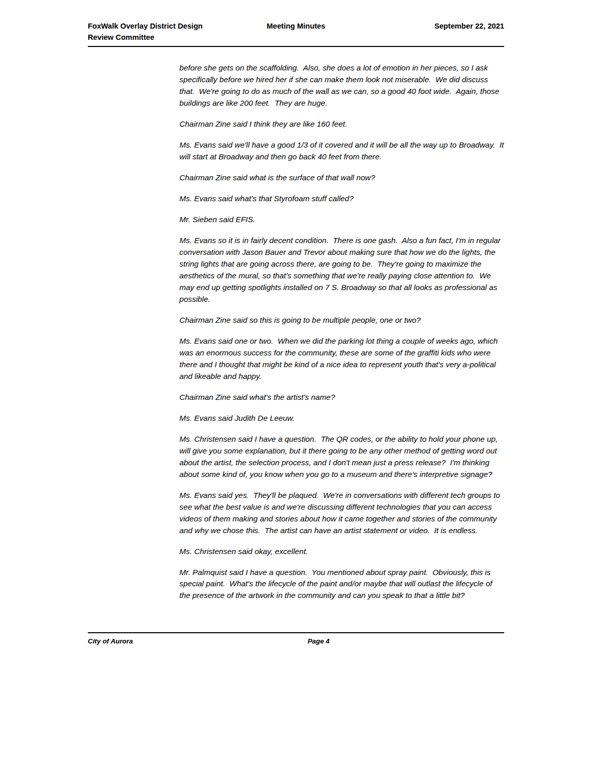FoxWalk Overlay District Design
Review Committee
Meeting Minutes
September 22, 2021
before she gets on the scaffolding. Also, she does a lot of emotion in her pieces, so I ask specifically before we hired her if she can make them look not miserable. We did discuss that. We're going to do as much of the wall as we can, so a good 40 foot wide. Again, those buildings are like 200 feet. They are huge.
Chairman Zine said I think they are like 160 feet.
Ms. Evans said we'll have a good 1/3 of it covered and it will be all the way up to Broadway. It will start at Broadway and then go back 40 feet from there.
Chairman Zine said what is the surface of that wall now?
Ms. Evans said what's that Styrofoam stuff called?
Mr. Sieben said EFIS.
Ms. Evans so it is in fairly decent condition. There is one gash. Also a fun fact, I'm in regular conversation with Jason Bauer and Trevor about making sure that how we do the lights, the string lights that are going across there, are going to be. They're going to maximize the aesthetics of the mural, so that's something that we're really paying close attention to. We may end up getting spotlights installed on 7 S. Broadway so that all looks as professional as possible.
Chairman Zine said so this is going to be multiple people, one or two?
Ms. Evans said one or two. When we did the parking lot thing a couple of weeks ago, which was an enormous success for the community, these are some of the graffiti kids who were there and I thought that might be kind of a nice idea to represent youth that's very a-political and likeable and happy.
Chairman Zine said what's the artist's name?
Ms. Evans said Judith De Leeuw.
Ms. Christensen said I have a question. The QR codes, or the ability to hold your phone up, will give you some explanation, but it there going to be any other method of getting word out about the artist, the selection process, and I don't mean just a press release? I'm thinking about some kind of, you know when you go to a museum and there's interpretive signage?
Ms. Evans said yes. They'll be plaqued. We're in conversations with different tech groups to see what the best value is and we're discussing different technologies that you can access videos of them making and stories about how it came together and stories of the community and why we chose this. The artist can have an artist statement or video. It is endless.
Ms. Christensen said okay, excellent.
Mr. Palmquist said I have a question. You mentioned about spray paint. Obviously, this is special paint. What's the lifecycle of the paint and/or maybe that will outlast the lifecycle of the presence of the artwork in the community and can you speak to that a little bit?
City of Aurora Page 4